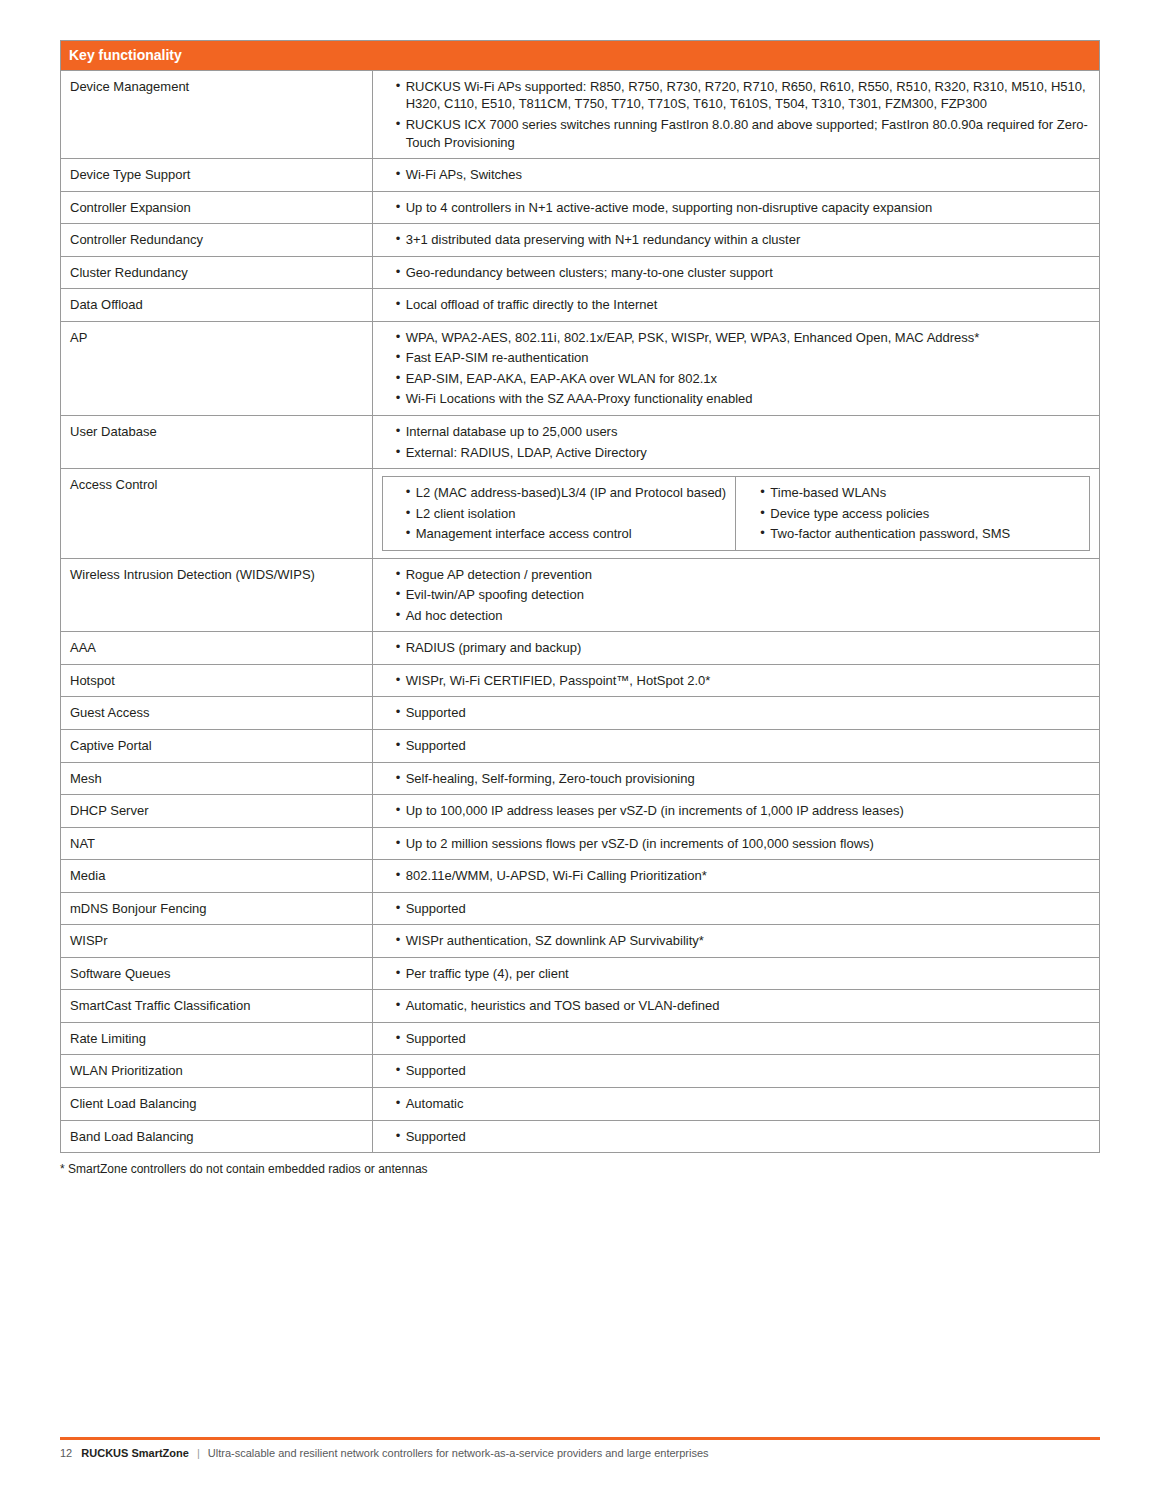Key functionality
| Device Management | RUCKUS Wi-Fi APs supported: R850, R750, R730, R720, R710, R650, R610, R550, R510, R320, R310, M510, H510, H320, C110, E510, T811CM, T750, T710, T710S, T610, T610S, T504, T310, T301, FZM300, FZP300 RUCKUS ICX 7000 series switches running FastIron 8.0.80 and above supported; FastIron 80.0.90a required for Zero-Touch Provisioning |
| Device Type Support | Wi-Fi APs, Switches |
| Controller Expansion | Up to 4 controllers in N+1 active-active mode, supporting non-disruptive capacity expansion |
| Controller Redundancy | 3+1 distributed data preserving with N+1 redundancy within a cluster |
| Cluster Redundancy | Geo-redundancy between clusters; many-to-one cluster support |
| Data Offload | Local offload of traffic directly to the Internet |
| AP | WPA, WPA2-AES, 802.11i, 802.1x/EAP, PSK, WISPr, WEP, WPA3, Enhanced Open, MAC Address* Fast EAP-SIM re-authentication EAP-SIM, EAP-AKA, EAP-AKA over WLAN for 802.1x Wi-Fi Locations with the SZ AAA-Proxy functionality enabled |
| User Database | Internal database up to 25,000 users External: RADIUS, LDAP, Active Directory |
| Access Control | / L2 (MAC address-based)L3/4 (IP and Protocol based) L2 client isolation Management interface access control / Time-based WLANs Device type access policies Two-factor authentication password, SMS / |
| Wireless Intrusion Detection (WIDS/WIPS) | Rogue AP detection / prevention Evil-twin/AP spoofing detection Ad hoc detection |
| AAA | RADIUS (primary and backup) |
| Hotspot | WISPr, Wi-Fi CERTIFIED, Passpoint™, HotSpot 2.0* |
| Guest Access | Supported |
| Captive Portal | Supported |
| Mesh | Self-healing, Self-forming, Zero-touch provisioning |
| DHCP Server | Up to 100,000 IP address leases per vSZ-D (in increments of 1,000 IP address leases) |
| NAT | Up to 2 million sessions flows per vSZ-D (in increments of 100,000 session flows) |
| Media | 802.11e/WMM, U-APSD, Wi-Fi Calling Prioritization* |
| mDNS Bonjour Fencing | Supported |
| WISPr | WISPr authentication, SZ downlink AP Survivability* |
| Software Queues | Per traffic type (4), per client |
| SmartCast Traffic Classification | Automatic, heuristics and TOS based or VLAN-defined |
| Rate Limiting | Supported |
| WLAN Prioritization | Supported |
| Client Load Balancing | Automatic |
| Band Load Balancing | Supported |
* SmartZone controllers do not contain embedded radios or antennas
12 RUCKUS SmartZone | Ultra-scalable and resilient network controllers for network-as-a-service providers and large enterprises